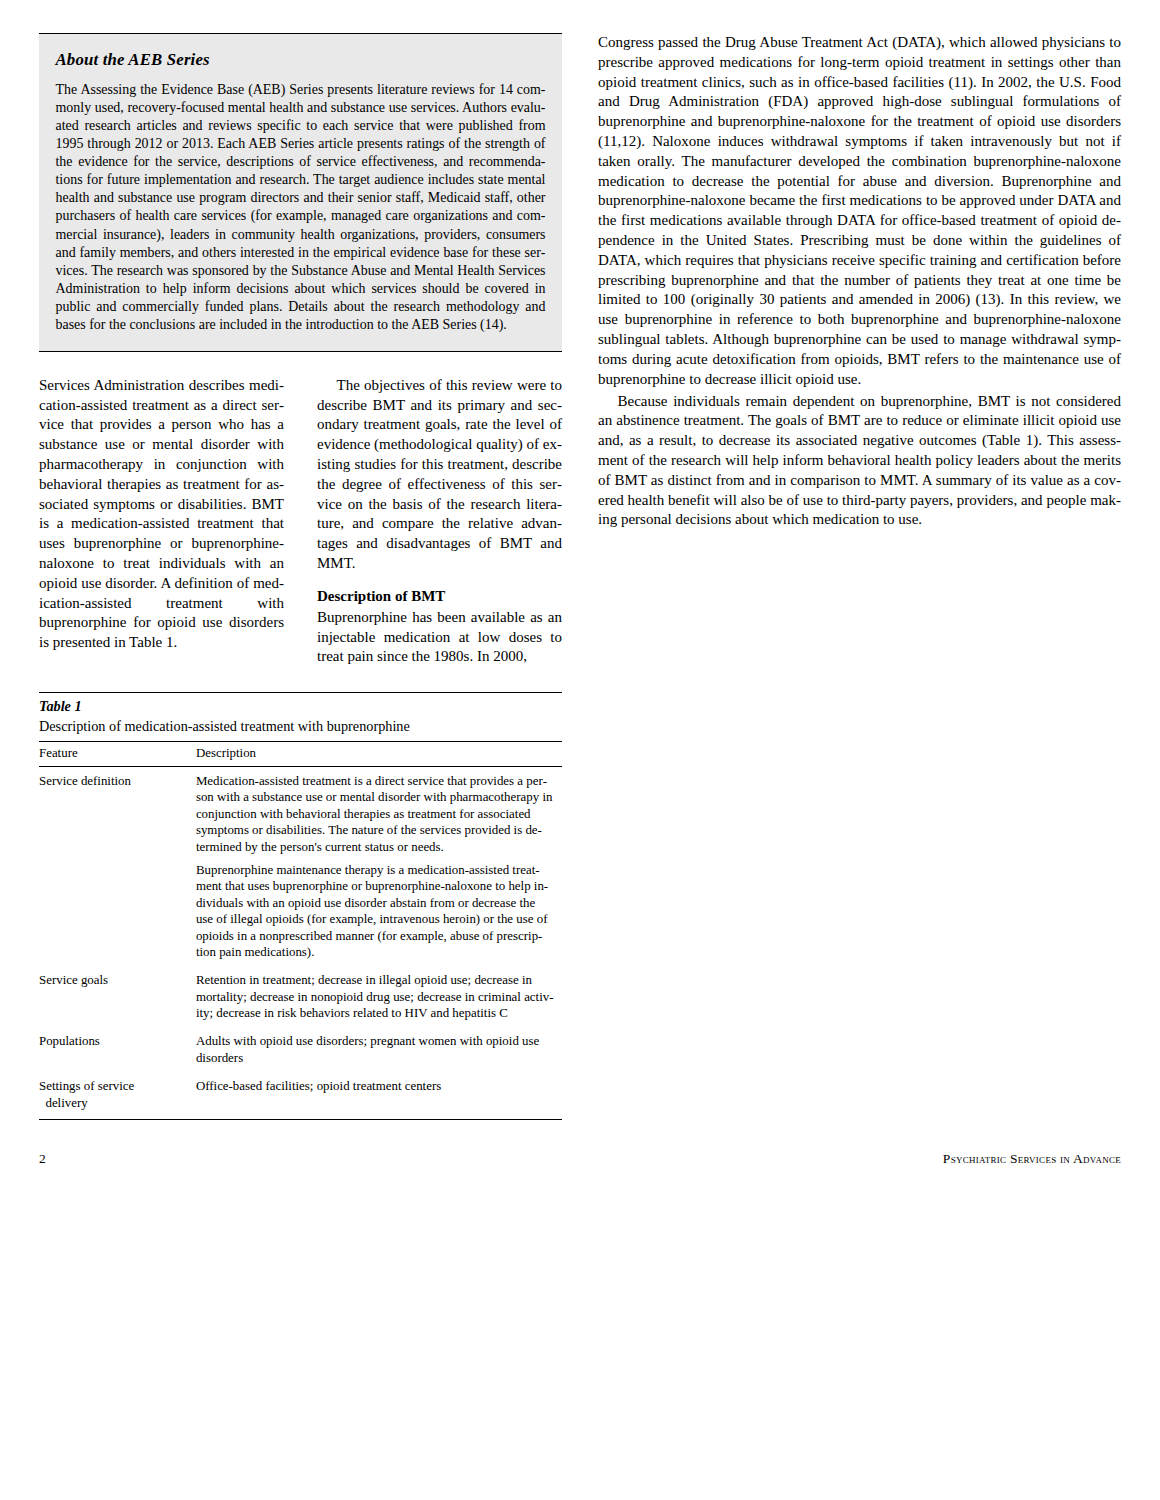About the AEB Series
The Assessing the Evidence Base (AEB) Series presents literature reviews for 14 commonly used, recovery-focused mental health and substance use services. Authors evaluated research articles and reviews specific to each service that were published from 1995 through 2012 or 2013. Each AEB Series article presents ratings of the strength of the evidence for the service, descriptions of service effectiveness, and recommendations for future implementation and research. The target audience includes state mental health and substance use program directors and their senior staff, Medicaid staff, other purchasers of health care services (for example, managed care organizations and commercial insurance), leaders in community health organizations, providers, consumers and family members, and others interested in the empirical evidence base for these services. The research was sponsored by the Substance Abuse and Mental Health Services Administration to help inform decisions about which services should be covered in public and commercially funded plans. Details about the research methodology and bases for the conclusions are included in the introduction to the AEB Series (14).
Services Administration describes medication-assisted treatment as a direct service that provides a person who has a substance use or mental disorder with pharmacotherapy in conjunction with behavioral therapies as treatment for associated symptoms or disabilities. BMT is a medication-assisted treatment that uses buprenorphine or buprenorphine-naloxone to treat individuals with an opioid use disorder. A definition of medication-assisted treatment with buprenorphine for opioid use disorders is presented in Table 1.
The objectives of this review were to describe BMT and its primary and secondary treatment goals, rate the level of evidence (methodological quality) of existing studies for this treatment, describe the degree of effectiveness of this service on the basis of the research literature, and compare the relative advantages and disadvantages of BMT and MMT.
Description of BMT
Buprenorphine has been available as an injectable medication at low doses to treat pain since the 1980s. In 2000,
Table 1
Description of medication-assisted treatment with buprenorphine
| Feature | Description |
| --- | --- |
| Service definition | Medication-assisted treatment is a direct service that provides a person with a substance use or mental disorder with pharmacotherapy in conjunction with behavioral therapies as treatment for associated symptoms or disabilities. The nature of the services provided is determined by the person's current status or needs. Buprenorphine maintenance therapy is a medication-assisted treatment that uses buprenorphine or buprenorphine-naloxone to help individuals with an opioid use disorder abstain from or decrease the use of illegal opioids (for example, intravenous heroin) or the use of opioids in a nonprescribed manner (for example, abuse of prescription pain medications). |
| Service goals | Retention in treatment; decrease in illegal opioid use; decrease in mortality; decrease in nonopioid drug use; decrease in criminal activity; decrease in risk behaviors related to HIV and hepatitis C |
| Populations | Adults with opioid use disorders; pregnant women with opioid use disorders |
| Settings of service delivery | Office-based facilities; opioid treatment centers |
Congress passed the Drug Abuse Treatment Act (DATA), which allowed physicians to prescribe approved medications for long-term opioid treatment in settings other than opioid treatment clinics, such as in office-based facilities (11). In 2002, the U.S. Food and Drug Administration (FDA) approved high-dose sublingual formulations of buprenorphine and buprenorphine-naloxone for the treatment of opioid use disorders (11,12). Naloxone induces withdrawal symptoms if taken intravenously but not if taken orally. The manufacturer developed the combination buprenorphine-naloxone medication to decrease the potential for abuse and diversion. Buprenorphine and buprenorphine-naloxone became the first medications to be approved under DATA and the first medications available through DATA for office-based treatment of opioid dependence in the United States. Prescribing must be done within the guidelines of DATA, which requires that physicians receive specific training and certification before prescribing buprenorphine and that the number of patients they treat at one time be limited to 100 (originally 30 patients and amended in 2006) (13). In this review, we use buprenorphine in reference to both buprenorphine and buprenorphine-naloxone sublingual tablets. Although buprenorphine can be used to manage withdrawal symptoms during acute detoxification from opioids, BMT refers to the maintenance use of buprenorphine to decrease illicit opioid use.
Because individuals remain dependent on buprenorphine, BMT is not considered an abstinence treatment. The goals of BMT are to reduce or eliminate illicit opioid use and, as a result, to decrease its associated negative outcomes (Table 1). This assessment of the research will help inform behavioral health policy leaders about the merits of BMT as distinct from and in comparison to MMT. A summary of its value as a covered health benefit will also be of use to third-party payers, providers, and people making personal decisions about which medication to use.
2 Psychiatric Services in Advance